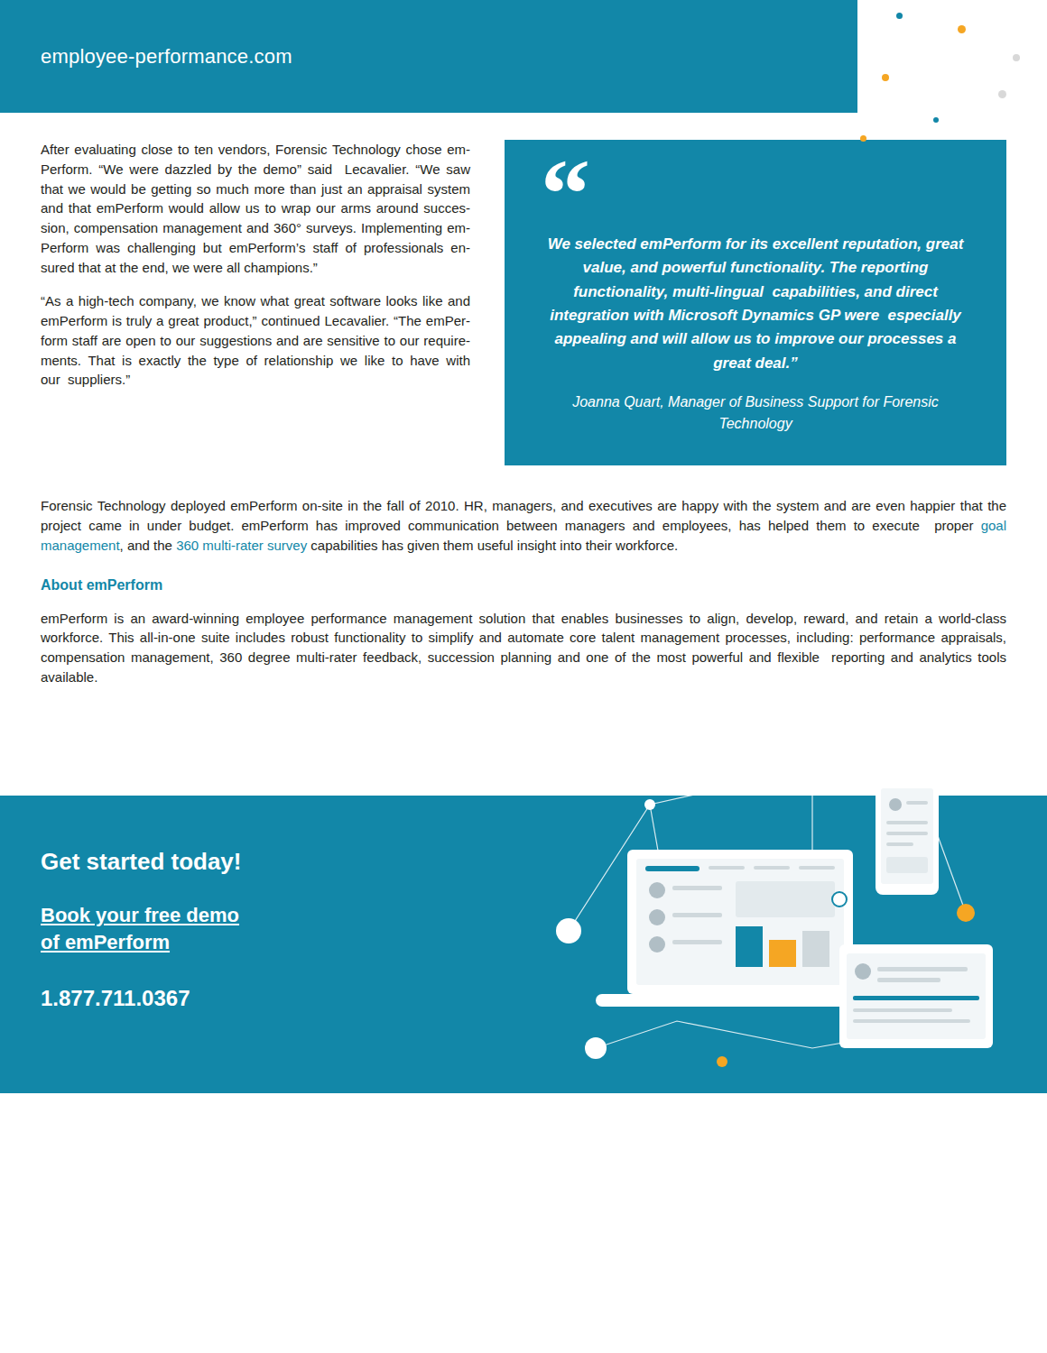employee-performance.com
After evaluating close to ten vendors, Forensic Technology chose emPerform. “We were dazzled by the demo” said Lecavalier. “We saw that we would be getting so much more than just an appraisal system and that emPerform would allow us to wrap our arms around succession, compensation management and 360° surveys. Implementing emPerform was challenging but emPerform’s staff of professionals ensured that at the end, we were all champions.”
“As a high-tech company, we know what great software looks like and emPerform is truly a great product,” continued Lecavalier. “The emPerform staff are open to our suggestions and are sensitive to our requirements. That is exactly the type of relationship we like to have with our suppliers.”
“
We selected emPerform for its excellent reputation, great value, and powerful functionality. The reporting functionality, multi-lingual capabilities, and direct integration with Microsoft Dynamics GP were especially appealing and will allow us to improve our processes a great deal.”
Joanna Quart, Manager of Business Support for Forensic Technology
Forensic Technology deployed emPerform on-site in the fall of 2010. HR, managers, and executives are happy with the system and are even happier that the project came in under budget. emPerform has improved communication between managers and employees, has helped them to execute proper goal management, and the 360 multi-rater survey capabilities has given them useful insight into their workforce.
About emPerform
emPerform is an award-winning employee performance management solution that enables businesses to align, develop, reward, and retain a world-class workforce. This all-in-one suite includes robust functionality to simplify and automate core talent management processes, including: performance appraisals, compensation management, 360 degree multi-rater feedback, succession planning and one of the most powerful and flexible reporting and analytics tools available.
Get started today!
Book your free demo
of emPerform
1.877.711.0367